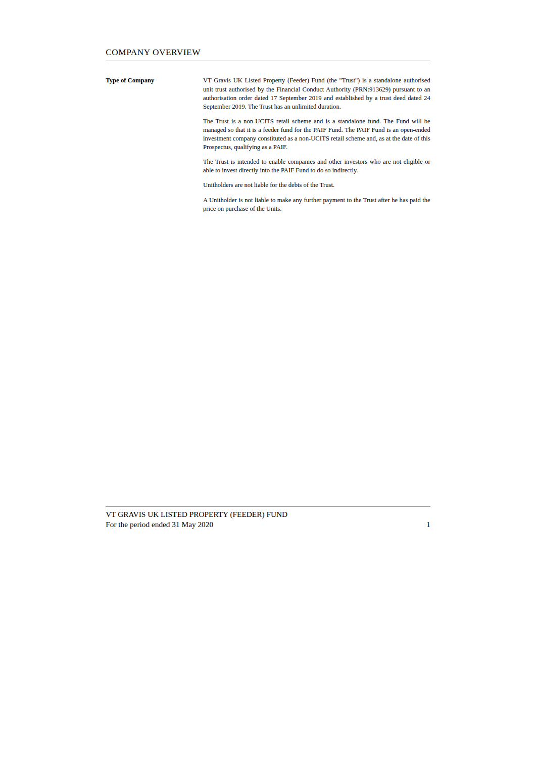COMPANY OVERVIEW
Type of Company
VT Gravis UK Listed Property (Feeder) Fund (the "Trust") is a standalone authorised unit trust authorised by the Financial Conduct Authority (PRN:913629) pursuant to an authorisation order dated 17 September 2019 and established by a trust deed dated 24 September 2019. The Trust has an unlimited duration.
The Trust is a non-UCITS retail scheme and is a standalone fund. The Fund will be managed so that it is a feeder fund for the PAIF Fund. The PAIF Fund is an open-ended investment company constituted as a non-UCITS retail scheme and, as at the date of this Prospectus, qualifying as a PAIF.
The Trust is intended to enable companies and other investors who are not eligible or able to invest directly into the PAIF Fund to do so indirectly.
Unitholders are not liable for the debts of the Trust.
A Unitholder is not liable to make any further payment to the Trust after he has paid the price on purchase of the Units.
VT GRAVIS UK LISTED PROPERTY (FEEDER) FUND
For the period ended 31 May 2020 1